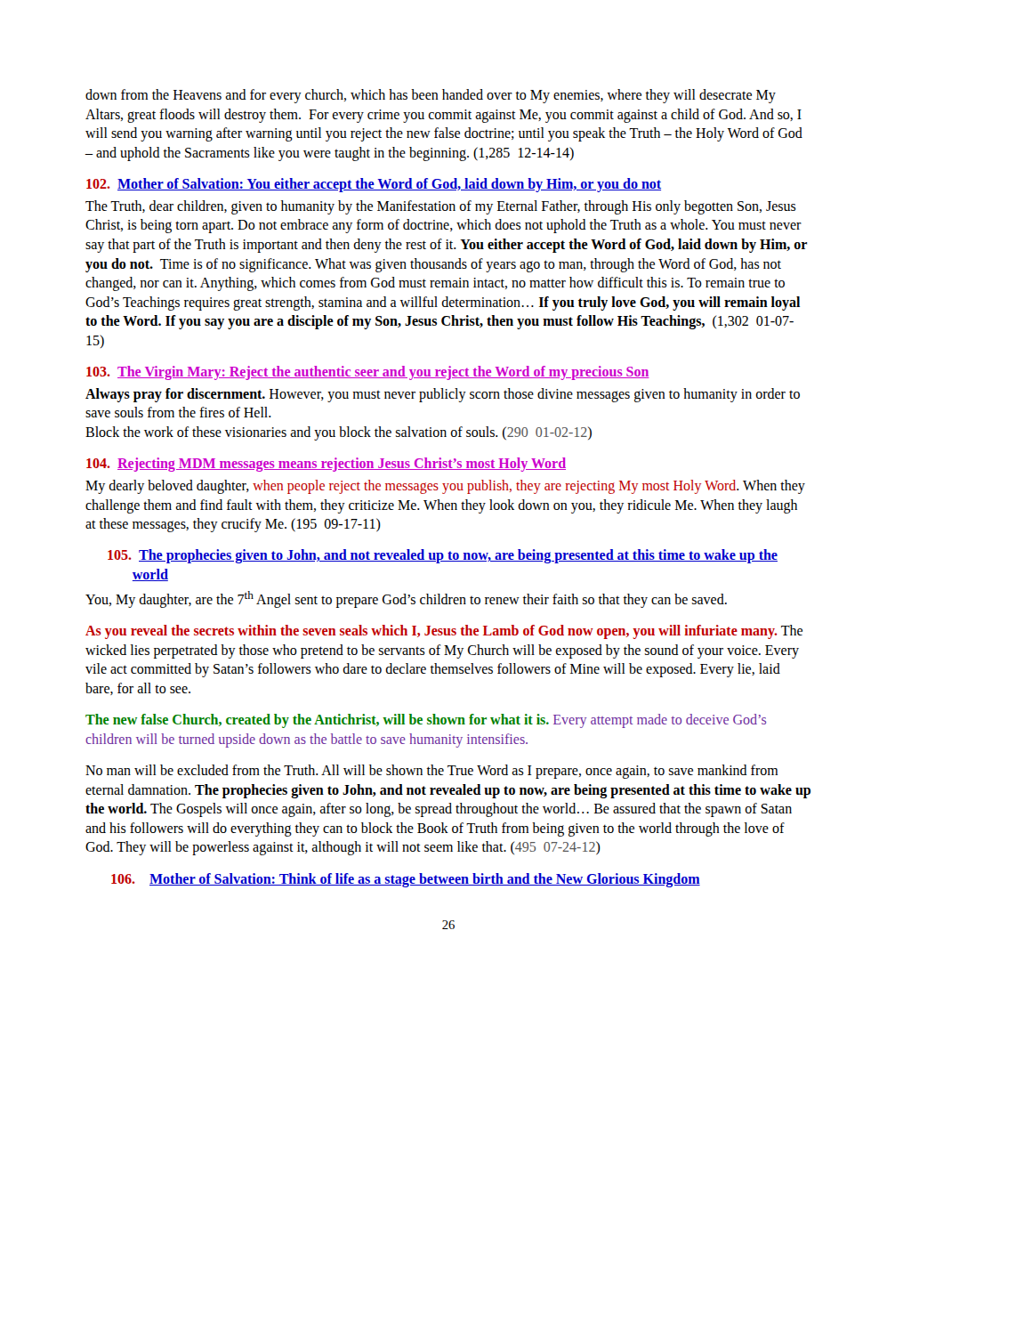down from the Heavens and for every church, which has been handed over to My enemies, where they will desecrate My Altars, great floods will destroy them. For every crime you commit against Me, you commit against a child of God. And so, I will send you warning after warning until you reject the new false doctrine; until you speak the Truth – the Holy Word of God – and uphold the Sacraments like you were taught in the beginning. (1,285 12-14-14)
102. Mother of Salvation: You either accept the Word of God, laid down by Him, or you do not
The Truth, dear children, given to humanity by the Manifestation of my Eternal Father, through His only begotten Son, Jesus Christ, is being torn apart. Do not embrace any form of doctrine, which does not uphold the Truth as a whole. You must never say that part of the Truth is important and then deny the rest of it. You either accept the Word of God, laid down by Him, or you do not. Time is of no significance. What was given thousands of years ago to man, through the Word of God, has not changed, nor can it. Anything, which comes from God must remain intact, no matter how difficult this is. To remain true to God’s Teachings requires great strength, stamina and a willful determination… If you truly love God, you will remain loyal to the Word. If you say you are a disciple of my Son, Jesus Christ, then you must follow His Teachings, (1,302 01-07-15)
103. The Virgin Mary: Reject the authentic seer and you reject the Word of my precious Son
Always pray for discernment. However, you must never publicly scorn those divine messages given to humanity in order to save souls from the fires of Hell.
Block the work of these visionaries and you block the salvation of souls. (290 01-02-12)
104. Rejecting MDM messages means rejection Jesus Christ’s most Holy Word
My dearly beloved daughter, when people reject the messages you publish, they are rejecting My most Holy Word. When they challenge them and find fault with them, they criticize Me. When they look down on you, they ridicule Me. When they laugh at these messages, they crucify Me. (195 09-17-11)
105. The prophecies given to John, and not revealed up to now, are being presented at this time to wake up the world
You, My daughter, are the 7th Angel sent to prepare God’s children to renew their faith so that they can be saved.
As you reveal the secrets within the seven seals which I, Jesus the Lamb of God now open, you will infuriate many. The wicked lies perpetrated by those who pretend to be servants of My Church will be exposed by the sound of your voice. Every vile act committed by Satan’s followers who dare to declare themselves followers of Mine will be exposed. Every lie, laid bare, for all to see.
The new false Church, created by the Antichrist, will be shown for what it is. Every attempt made to deceive God’s children will be turned upside down as the battle to save humanity intensifies.
No man will be excluded from the Truth. All will be shown the True Word as I prepare, once again, to save mankind from eternal damnation. The prophecies given to John, and not revealed up to now, are being presented at this time to wake up the world. The Gospels will once again, after so long, be spread throughout the world… Be assured that the spawn of Satan and his followers will do everything they can to block the Book of Truth from being given to the world through the love of God. They will be powerless against it, although it will not seem like that. (495 07-24-12)
106. Mother of Salvation: Think of life as a stage between birth and the New Glorious Kingdom
26